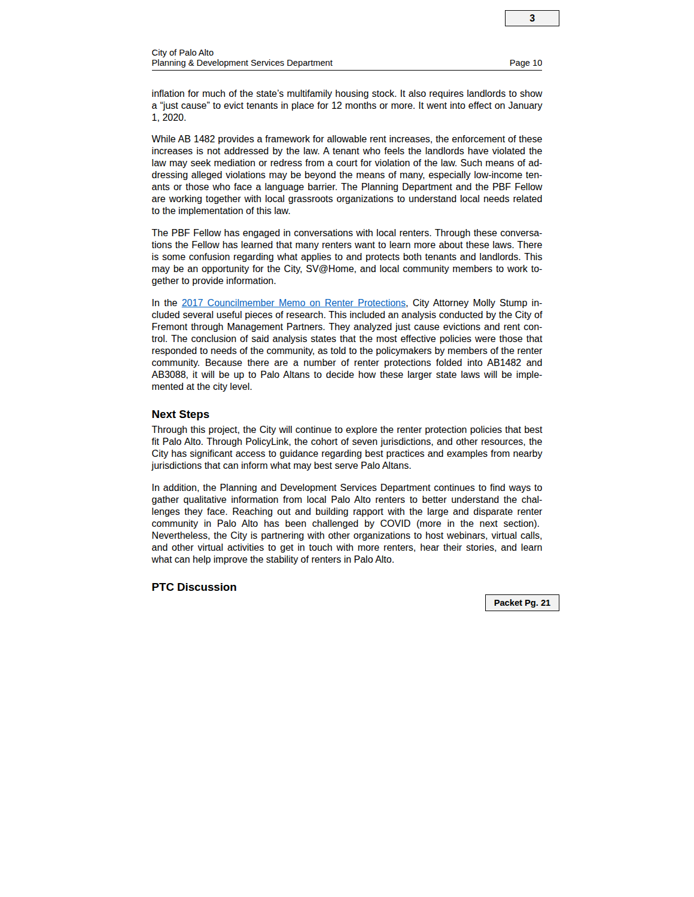3
City of Palo Alto
Planning & Development Services Department
Page 10
inflation for much of the state’s multifamily housing stock. It also requires landlords to show a “just cause” to evict tenants in place for 12 months or more. It went into effect on January 1, 2020.
While AB 1482 provides a framework for allowable rent increases, the enforcement of these increases is not addressed by the law. A tenant who feels the landlords have violated the law may seek mediation or redress from a court for violation of the law. Such means of addressing alleged violations may be beyond the means of many, especially low-income tenants or those who face a language barrier. The Planning Department and the PBF Fellow are working together with local grassroots organizations to understand local needs related to the implementation of this law.
The PBF Fellow has engaged in conversations with local renters. Through these conversations the Fellow has learned that many renters want to learn more about these laws. There is some confusion regarding what applies to and protects both tenants and landlords. This may be an opportunity for the City, SV@Home, and local community members to work together to provide information.
In the 2017 Councilmember Memo on Renter Protections, City Attorney Molly Stump included several useful pieces of research. This included an analysis conducted by the City of Fremont through Management Partners. They analyzed just cause evictions and rent control. The conclusion of said analysis states that the most effective policies were those that responded to needs of the community, as told to the policymakers by members of the renter community. Because there are a number of renter protections folded into AB1482 and AB3088, it will be up to Palo Altans to decide how these larger state laws will be implemented at the city level.
Next Steps
Through this project, the City will continue to explore the renter protection policies that best fit Palo Alto. Through PolicyLink, the cohort of seven jurisdictions, and other resources, the City has significant access to guidance regarding best practices and examples from nearby jurisdictions that can inform what may best serve Palo Altans.
In addition, the Planning and Development Services Department continues to find ways to gather qualitative information from local Palo Alto renters to better understand the challenges they face. Reaching out and building rapport with the large and disparate renter community in Palo Alto has been challenged by COVID (more in the next section). Nevertheless, the City is partnering with other organizations to host webinars, virtual calls, and other virtual activities to get in touch with more renters, hear their stories, and learn what can help improve the stability of renters in Palo Alto.
PTC Discussion
Packet Pg. 21